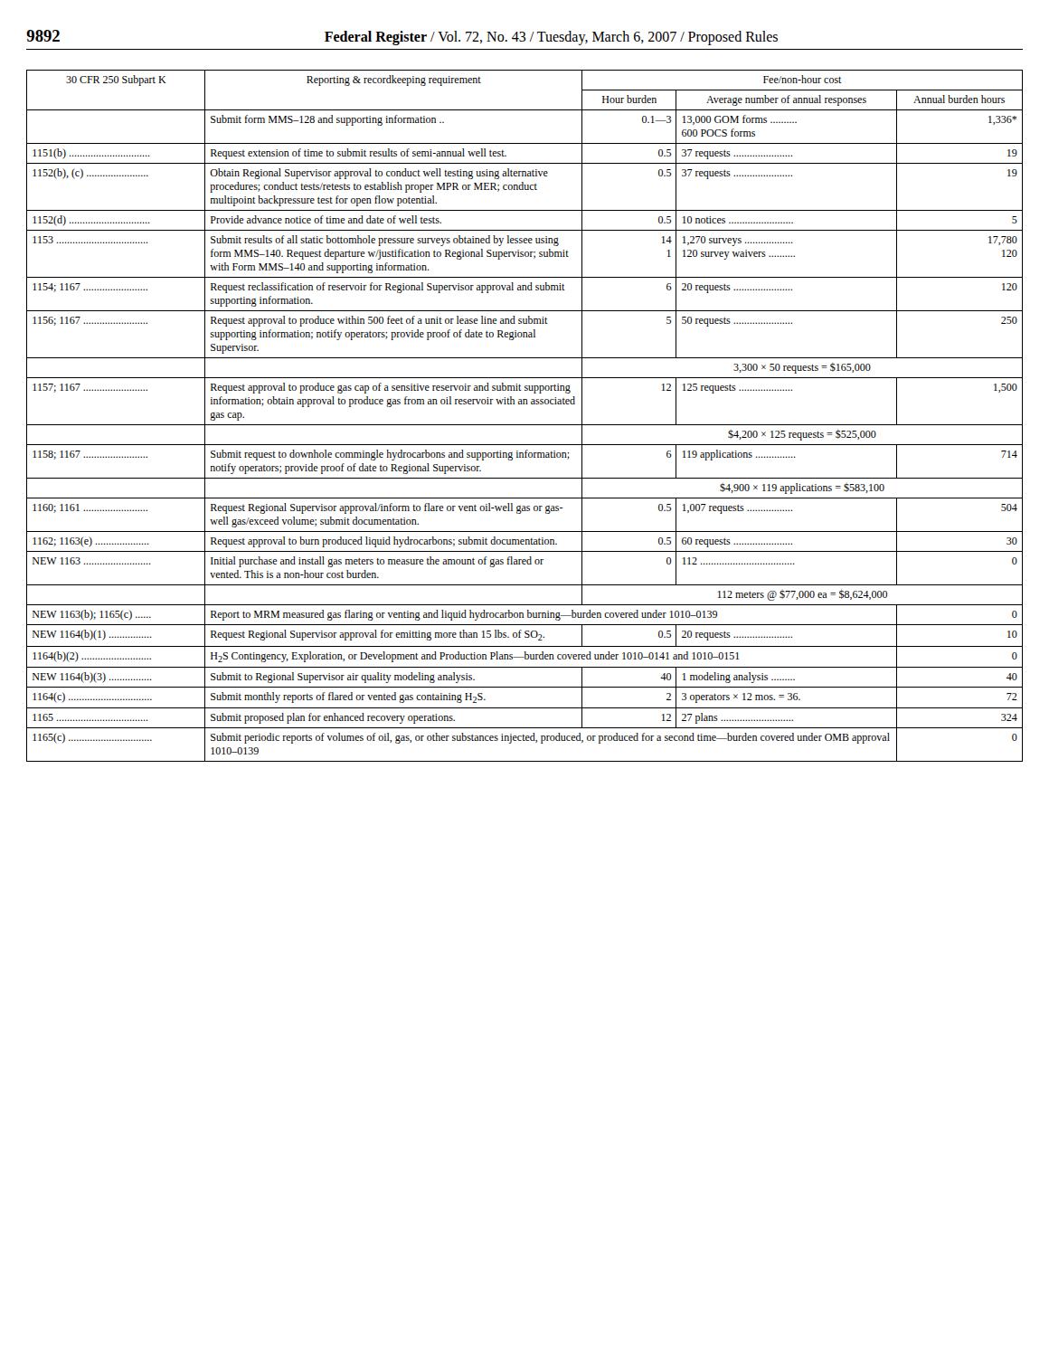9892 Federal Register / Vol. 72, No. 43 / Tuesday, March 6, 2007 / Proposed Rules
| 30 CFR 250 Subpart K | Reporting & recordkeeping requirement | Fee/non-hour cost |
| --- | --- | --- |
| Hour burden | Average number of annual responses | Annual burden hours |
| | Submit form MMS–128 and supporting information .. | 0.1—3 | 13,000 GOM forms .......... 600 POCS forms | 1,336* |
| 1151(b) .............................. | Request extension of time to submit results of semi-annual well test. | 0.5 | 37 requests ...................... | 19 |
| 1152(b), (c) ....................... | Obtain Regional Supervisor approval to conduct well testing using alternative procedures; conduct tests/retests to establish proper MPR or MER; conduct multipoint backpressure test for open flow potential. | 0.5 | 37 requests ...................... | 19 |
| 1152(d) .............................. | Provide advance notice of time and date of well tests. | 0.5 | 10 notices ........................ | 5 |
| 1153 .................................. | Submit results of all static bottomhole pressure surveys obtained by lessee using form MMS–140. Request departure w/justification to Regional Supervisor; submit with Form MMS–140 and supporting information. | 14 1 | 1,270 surveys .................. 120 survey waivers .......... | 17,780 120 |
| 1154; 1167 ........................ | Request reclassification of reservoir for Regional Supervisor approval and submit supporting information. | 6 | 20 requests ...................... | 120 |
| 1156; 1167 ........................ | Request approval to produce within 500 feet of a unit or lease line and submit supporting information; notify operators; provide proof of date to Regional Supervisor. | 5 | 50 requests ...................... | 250 |
| | | 3,300 × 50 requests = $165,000 |
| 1157; 1167 ........................ | Request approval to produce gas cap of a sensitive reservoir and submit supporting information; obtain approval to produce gas from an oil reservoir with an associated gas cap. | 12 | 125 requests .................... | 1,500 |
| | | $4,200 × 125 requests = $525,000 |
| 1158; 1167 ........................ | Submit request to downhole commingle hydrocarbons and supporting information; notify operators; provide proof of date to Regional Supervisor. | 6 | 119 applications ............... | 714 |
| | | $4,900 × 119 applications = $583,100 |
| 1160; 1161 ........................ | Request Regional Supervisor approval/inform to flare or vent oil-well gas or gas-well gas/exceed volume; submit documentation. | 0.5 | 1,007 requests ................. | 504 |
| 1162; 1163(e) .................... | Request approval to burn produced liquid hydrocarbons; submit documentation. | 0.5 | 60 requests ...................... | 30 |
| NEW 1163 ......................... | Initial purchase and install gas meters to measure the amount of gas flared or vented. This is a non-hour cost burden. | 0 | 112 ................................... | 0 |
| | | 112 meters @ $77,000 ea = $8,624,000 |
| NEW 1163(b); 1165(c) ...... | Report to MRM measured gas flaring or venting and liquid hydrocarbon burning—burden covered under 1010–0139 | 0 |
| NEW 1164(b)(1) ................ | Request Regional Supervisor approval for emitting more than 15 lbs. of SO 2 . | 0.5 | 20 requests ...................... | 10 |
| 1164(b)(2) .......................... | H 2 S Contingency, Exploration, or Development and Production Plans—burden covered under 1010–0141 and 1010–0151 | 0 |
| NEW 1164(b)(3) ................ | Submit to Regional Supervisor air quality modeling analysis. | 40 | 1 modeling analysis ......... | 40 |
| 1164(c) ............................... | Submit monthly reports of flared or vented gas containing H 2 S. | 2 | 3 operators × 12 mos. = 36. | 72 |
| 1165 .................................. | Submit proposed plan for enhanced recovery operations. | 12 | 27 plans ........................... | 324 |
| 1165(c) ............................... | Submit periodic reports of volumes of oil, gas, or other substances injected, produced, or produced for a second time—burden covered under OMB approval 1010–0139 | 0 |